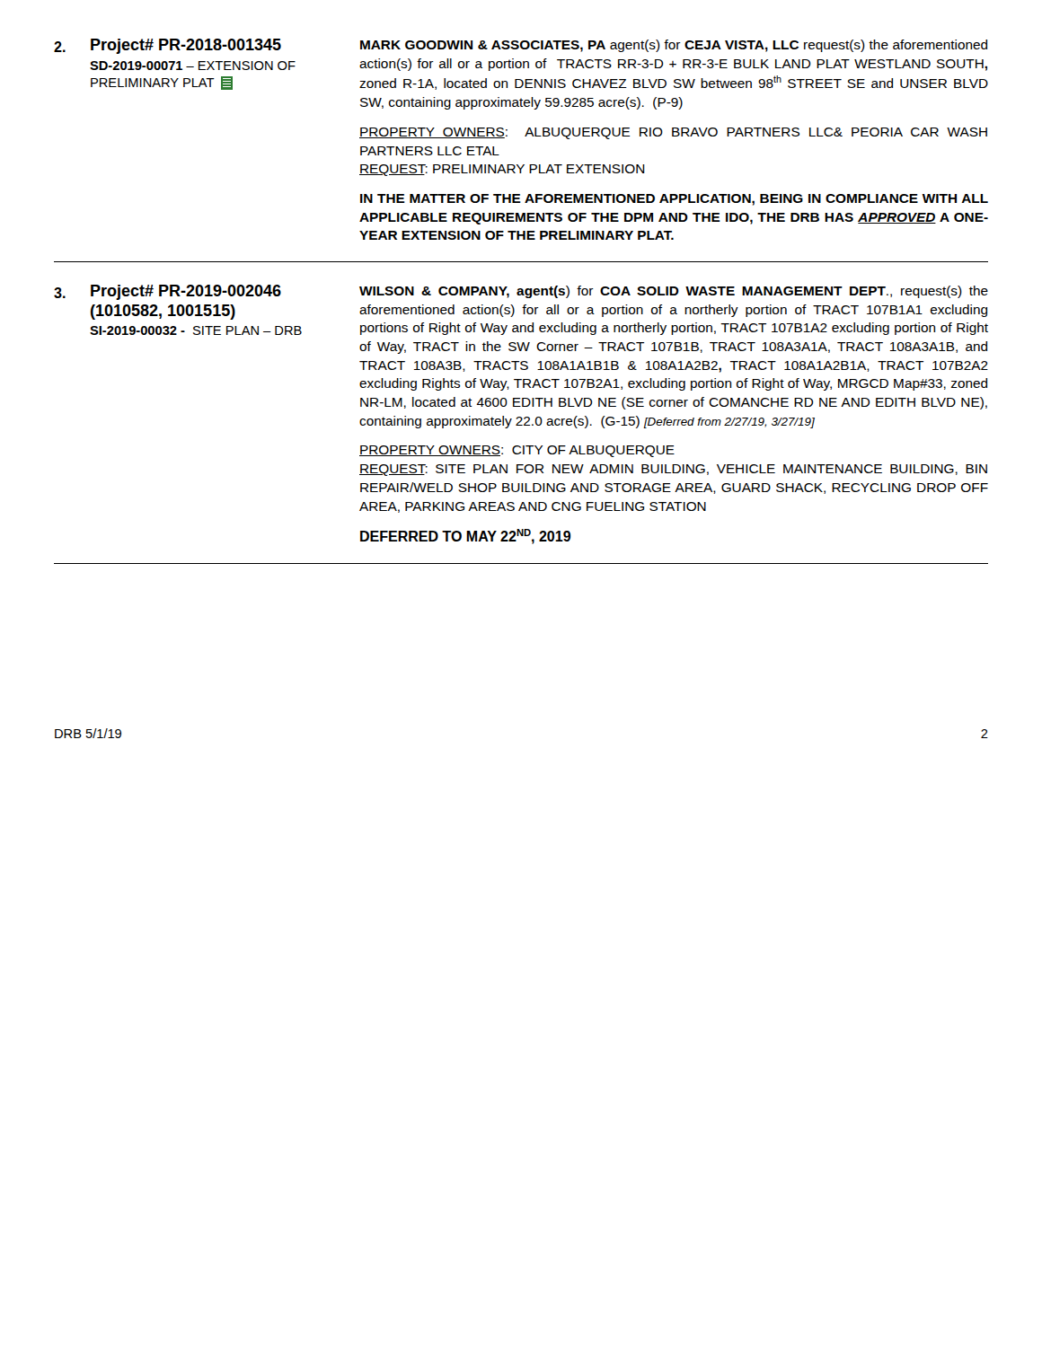2.
Project# PR-2018-001345
SD-2019-00071 – EXTENSION OF PRELIMINARY PLAT
MARK GOODWIN & ASSOCIATES, PA agent(s) for CEJA VISTA, LLC request(s) the aforementioned action(s) for all or a portion of TRACTS RR-3-D + RR-3-E BULK LAND PLAT WESTLAND SOUTH, zoned R-1A, located on DENNIS CHAVEZ BLVD SW between 98th STREET SE and UNSER BLVD SW, containing approximately 59.9285 acre(s). (P-9)
PROPERTY OWNERS: ALBUQUERQUE RIO BRAVO PARTNERS LLC& PEORIA CAR WASH PARTNERS LLC ETAL
REQUEST: PRELIMINARY PLAT EXTENSION
IN THE MATTER OF THE AFOREMENTIONED APPLICATION, BEING IN COMPLIANCE WITH ALL APPLICABLE REQUIREMENTS OF THE DPM AND THE IDO, THE DRB HAS APPROVED A ONE-YEAR EXTENSION OF THE PRELIMINARY PLAT.
3.
Project# PR-2019-002046 (1010582, 1001515)
SI-2019-00032 - SITE PLAN – DRB
WILSON & COMPANY, agent(s) for COA SOLID WASTE MANAGEMENT DEPT., request(s) the aforementioned action(s) for all or a portion of a northerly portion of TRACT 107B1A1 excluding portions of Right of Way and excluding a northerly portion, TRACT 107B1A2 excluding portion of Right of Way, TRACT in the SW Corner – TRACT 107B1B, TRACT 108A3A1A, TRACT 108A3A1B, and TRACT 108A3B, TRACTS 108A1A1B1B & 108A1A2B2, TRACT 108A1A2B1A, TRACT 107B2A2 excluding Rights of Way, TRACT 107B2A1, excluding portion of Right of Way, MRGCD Map#33, zoned NR-LM, located at 4600 EDITH BLVD NE (SE corner of COMANCHE RD NE AND EDITH BLVD NE), containing approximately 22.0 acre(s). (G-15) [Deferred from 2/27/19, 3/27/19]
PROPERTY OWNERS: CITY OF ALBUQUERQUE
REQUEST: SITE PLAN FOR NEW ADMIN BUILDING, VEHICLE MAINTENANCE BUILDING, BIN REPAIR/WELD SHOP BUILDING AND STORAGE AREA, GUARD SHACK, RECYCLING DROP OFF AREA, PARKING AREAS AND CNG FUELING STATION
DEFERRED TO MAY 22ND, 2019
DRB 5/1/19
2